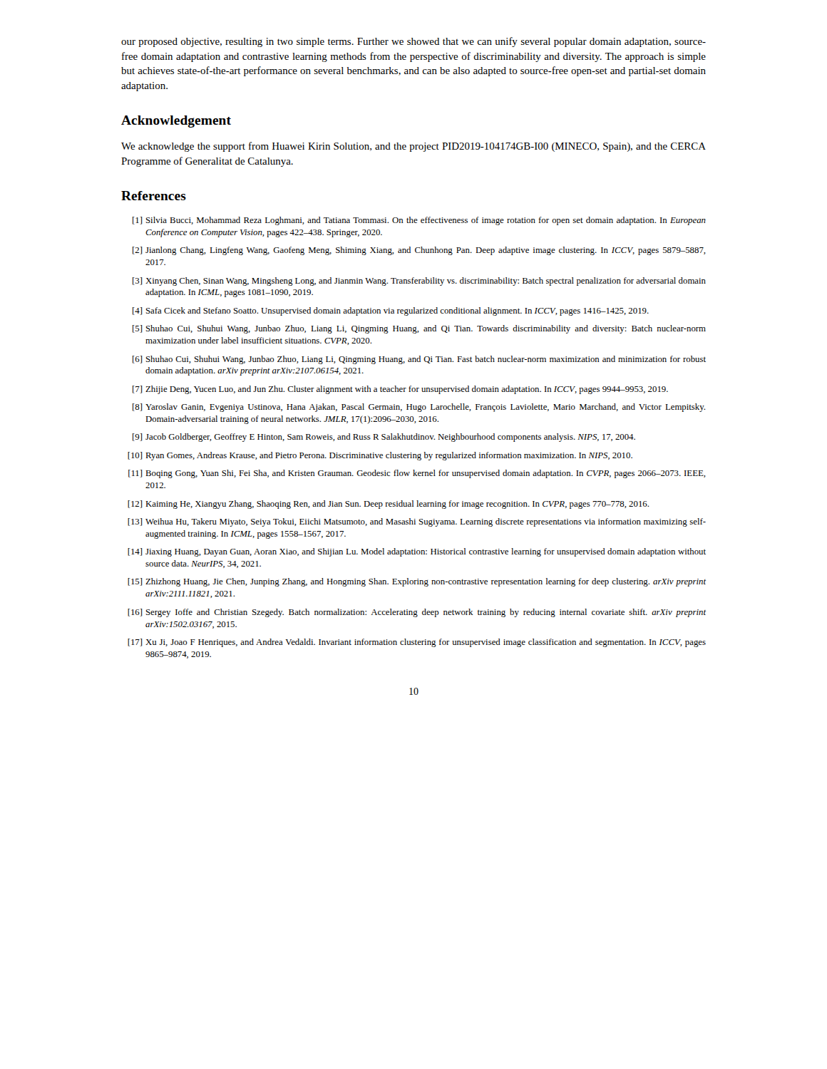our proposed objective, resulting in two simple terms. Further we showed that we can unify several popular domain adaptation, source-free domain adaptation and contrastive learning methods from the perspective of discriminability and diversity. The approach is simple but achieves state-of-the-art performance on several benchmarks, and can be also adapted to source-free open-set and partial-set domain adaptation.
Acknowledgement
We acknowledge the support from Huawei Kirin Solution, and the project PID2019-104174GB-I00 (MINECO, Spain), and the CERCA Programme of Generalitat de Catalunya.
References
Silvia Bucci, Mohammad Reza Loghmani, and Tatiana Tommasi. On the effectiveness of image rotation for open set domain adaptation. In European Conference on Computer Vision, pages 422–438. Springer, 2020.
Jianlong Chang, Lingfeng Wang, Gaofeng Meng, Shiming Xiang, and Chunhong Pan. Deep adaptive image clustering. In ICCV, pages 5879–5887, 2017.
Xinyang Chen, Sinan Wang, Mingsheng Long, and Jianmin Wang. Transferability vs. discriminability: Batch spectral penalization for adversarial domain adaptation. In ICML, pages 1081–1090, 2019.
Safa Cicek and Stefano Soatto. Unsupervised domain adaptation via regularized conditional alignment. In ICCV, pages 1416–1425, 2019.
Shuhao Cui, Shuhui Wang, Junbao Zhuo, Liang Li, Qingming Huang, and Qi Tian. Towards discriminability and diversity: Batch nuclear-norm maximization under label insufficient situations. CVPR, 2020.
Shuhao Cui, Shuhui Wang, Junbao Zhuo, Liang Li, Qingming Huang, and Qi Tian. Fast batch nuclear-norm maximization and minimization for robust domain adaptation. arXiv preprint arXiv:2107.06154, 2021.
Zhijie Deng, Yucen Luo, and Jun Zhu. Cluster alignment with a teacher for unsupervised domain adaptation. In ICCV, pages 9944–9953, 2019.
Yaroslav Ganin, Evgeniya Ustinova, Hana Ajakan, Pascal Germain, Hugo Larochelle, François Laviolette, Mario Marchand, and Victor Lempitsky. Domain-adversarial training of neural networks. JMLR, 17(1):2096–2030, 2016.
Jacob Goldberger, Geoffrey E Hinton, Sam Roweis, and Russ R Salakhutdinov. Neighbourhood components analysis. NIPS, 17, 2004.
Ryan Gomes, Andreas Krause, and Pietro Perona. Discriminative clustering by regularized information maximization. In NIPS, 2010.
Boqing Gong, Yuan Shi, Fei Sha, and Kristen Grauman. Geodesic flow kernel for unsupervised domain adaptation. In CVPR, pages 2066–2073. IEEE, 2012.
Kaiming He, Xiangyu Zhang, Shaoqing Ren, and Jian Sun. Deep residual learning for image recognition. In CVPR, pages 770–778, 2016.
Weihua Hu, Takeru Miyato, Seiya Tokui, Eiichi Matsumoto, and Masashi Sugiyama. Learning discrete representations via information maximizing self-augmented training. In ICML, pages 1558–1567, 2017.
Jiaxing Huang, Dayan Guan, Aoran Xiao, and Shijian Lu. Model adaptation: Historical contrastive learning for unsupervised domain adaptation without source data. NeurIPS, 34, 2021.
Zhizhong Huang, Jie Chen, Junping Zhang, and Hongming Shan. Exploring non-contrastive representation learning for deep clustering. arXiv preprint arXiv:2111.11821, 2021.
Sergey Ioffe and Christian Szegedy. Batch normalization: Accelerating deep network training by reducing internal covariate shift. arXiv preprint arXiv:1502.03167, 2015.
Xu Ji, Joao F Henriques, and Andrea Vedaldi. Invariant information clustering for unsupervised image classification and segmentation. In ICCV, pages 9865–9874, 2019.
10